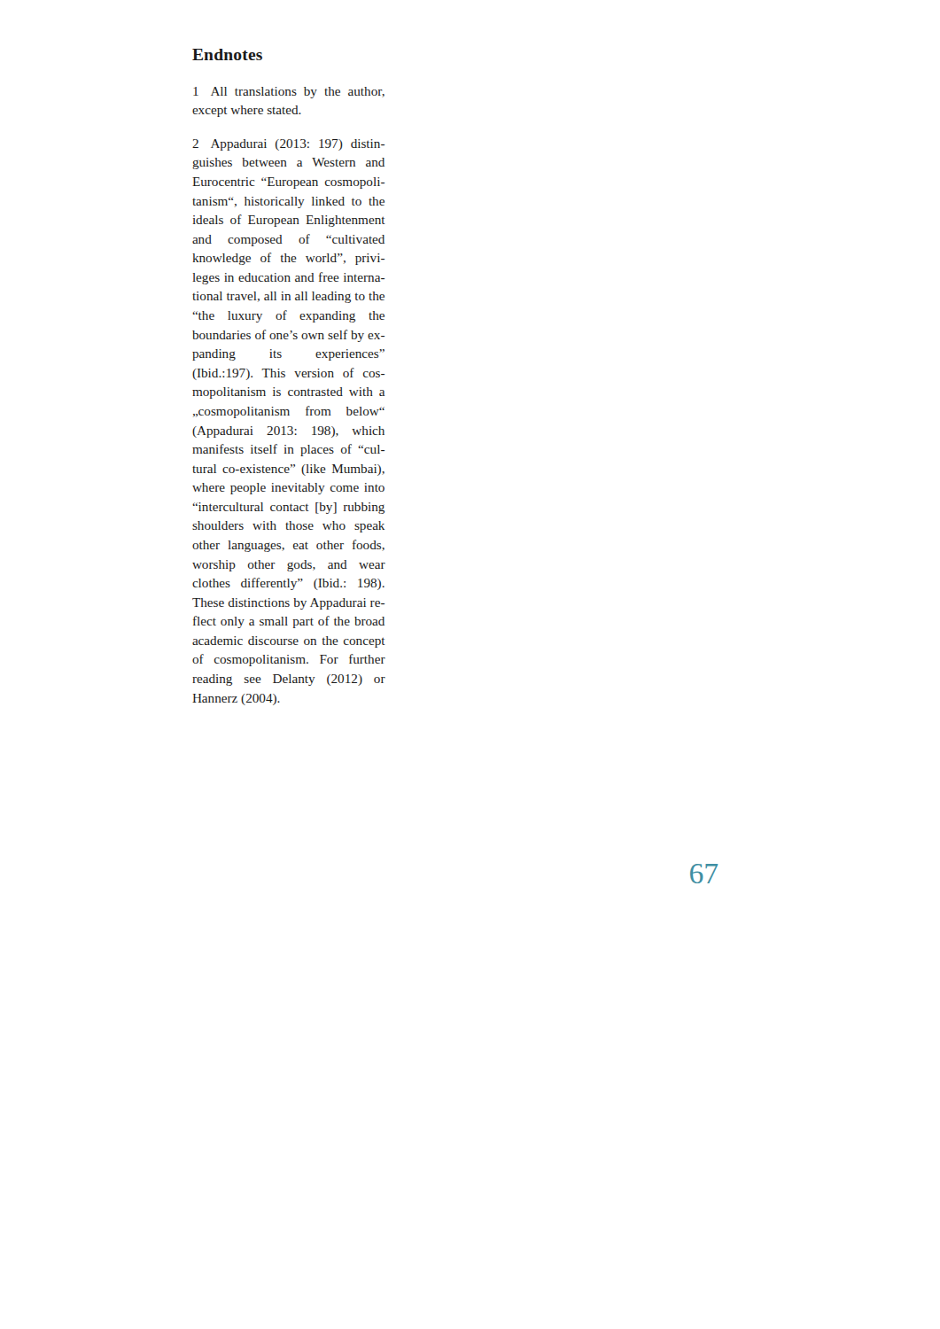Endnotes
1 All translations by the author, except where stated.
2 Appadurai (2013: 197) distinguishes between a Western and Eurocentric “European cosmopolitanism“, historically linked to the ideals of European Enlightenment and composed of “cultivated knowledge of the world”, privileges in education and free international travel, all in all leading to the “the luxury of expanding the boundaries of one’s own self by expanding its experiences” (Ibid.:197). This version of cosmopolitanism is contrasted with a „cosmopolitanism from below“ (Appadurai 2013: 198), which manifests itself in places of “cultural co-existence” (like Mumbai), where people inevitably come into “intercultural contact [by] rubbing shoulders with those who speak other languages, eat other foods, worship other gods, and wear clothes differently” (Ibid.: 198). These distinctions by Appadurai reflect only a small part of the broad academic discourse on the concept of cosmopolitanism. For further reading see Delanty (2012) or Hannerz (2004).
67